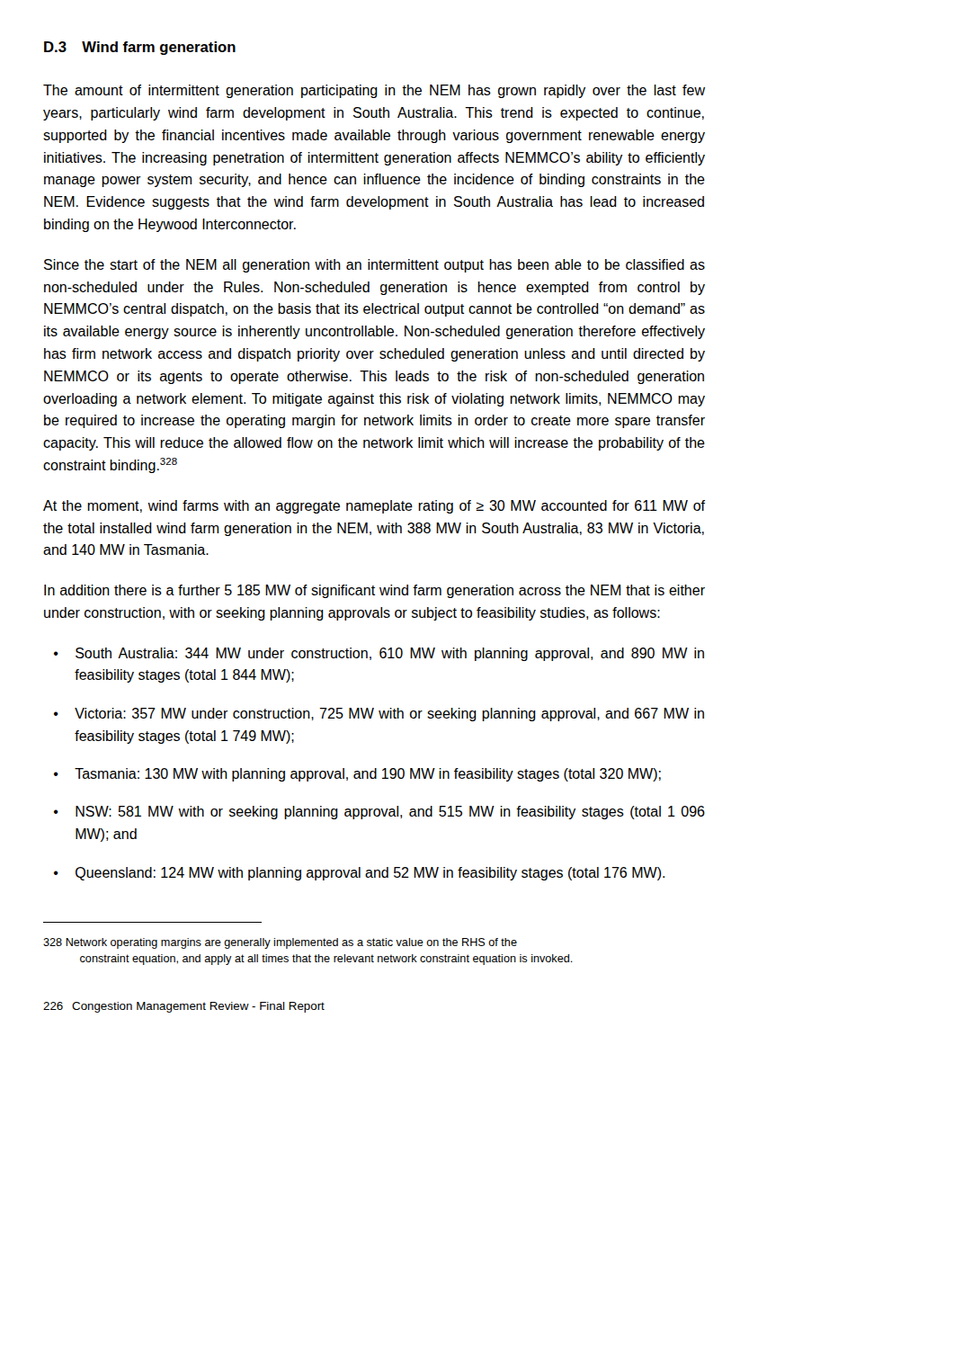D.3 Wind farm generation
The amount of intermittent generation participating in the NEM has grown rapidly over the last few years, particularly wind farm development in South Australia. This trend is expected to continue, supported by the financial incentives made available through various government renewable energy initiatives. The increasing penetration of intermittent generation affects NEMMCO’s ability to efficiently manage power system security, and hence can influence the incidence of binding constraints in the NEM. Evidence suggests that the wind farm development in South Australia has lead to increased binding on the Heywood Interconnector.
Since the start of the NEM all generation with an intermittent output has been able to be classified as non-scheduled under the Rules. Non-scheduled generation is hence exempted from control by NEMMCO’s central dispatch, on the basis that its electrical output cannot be controlled “on demand” as its available energy source is inherently uncontrollable. Non-scheduled generation therefore effectively has firm network access and dispatch priority over scheduled generation unless and until directed by NEMMCO or its agents to operate otherwise. This leads to the risk of non-scheduled generation overloading a network element. To mitigate against this risk of violating network limits, NEMMCO may be required to increase the operating margin for network limits in order to create more spare transfer capacity. This will reduce the allowed flow on the network limit which will increase the probability of the constraint binding.328
At the moment, wind farms with an aggregate nameplate rating of ≥ 30 MW accounted for 611 MW of the total installed wind farm generation in the NEM, with 388 MW in South Australia, 83 MW in Victoria, and 140 MW in Tasmania.
In addition there is a further 5 185 MW of significant wind farm generation across the NEM that is either under construction, with or seeking planning approvals or subject to feasibility studies, as follows:
South Australia: 344 MW under construction, 610 MW with planning approval, and 890 MW in feasibility stages (total 1 844 MW);
Victoria: 357 MW under construction, 725 MW with or seeking planning approval, and 667 MW in feasibility stages (total 1 749 MW);
Tasmania: 130 MW with planning approval, and 190 MW in feasibility stages (total 320 MW);
NSW: 581 MW with or seeking planning approval, and 515 MW in feasibility stages (total 1 096 MW); and
Queensland: 124 MW with planning approval and 52 MW in feasibility stages (total 176 MW).
328 Network operating margins are generally implemented as a static value on the RHS of the constraint equation, and apply at all times that the relevant network constraint equation is invoked.
226 Congestion Management Review - Final Report